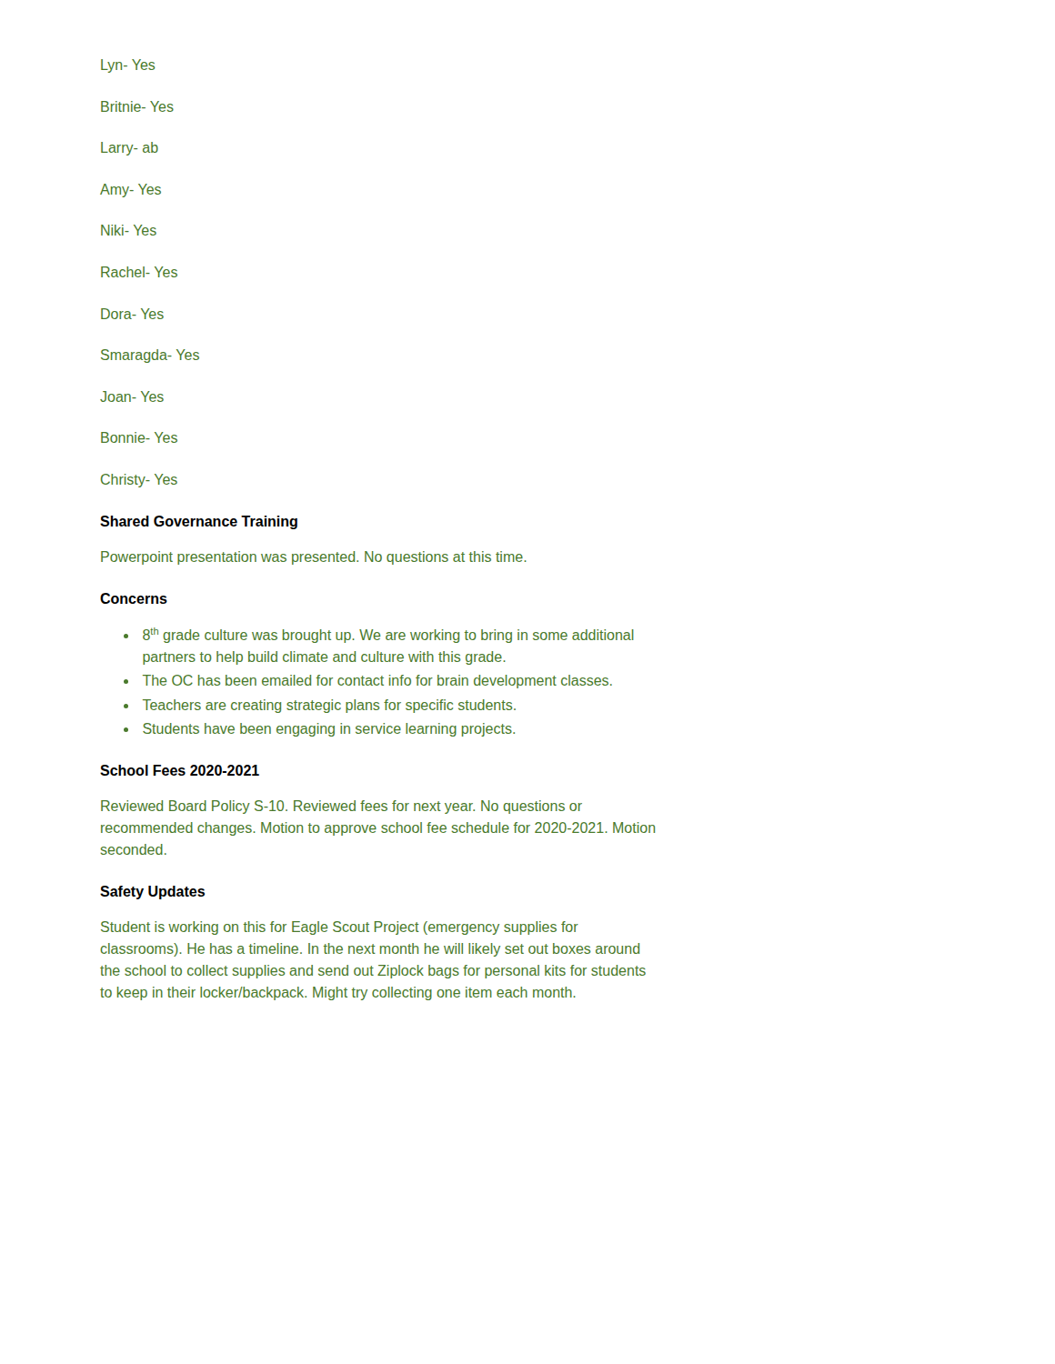Lyn- Yes
Britnie- Yes
Larry- ab
Amy- Yes
Niki- Yes
Rachel- Yes
Dora- Yes
Smaragda- Yes
Joan- Yes
Bonnie- Yes
Christy- Yes
Shared Governance Training
Powerpoint presentation was presented. No questions at this time.
Concerns
8th grade culture was brought up. We are working to bring in some additional partners to help build climate and culture with this grade.
The OC has been emailed for contact info for brain development classes.
Teachers are creating strategic plans for specific students.
Students have been engaging in service learning projects.
School Fees 2020-2021
Reviewed Board Policy S-10. Reviewed fees for next year. No questions or recommended changes. Motion to approve school fee schedule for 2020-2021. Motion seconded.
Safety Updates
Student is working on this for Eagle Scout Project (emergency supplies for classrooms). He has a timeline. In the next month he will likely set out boxes around the school to collect supplies and send out Ziplock bags for personal kits for students to keep in their locker/backpack. Might try collecting one item each month.